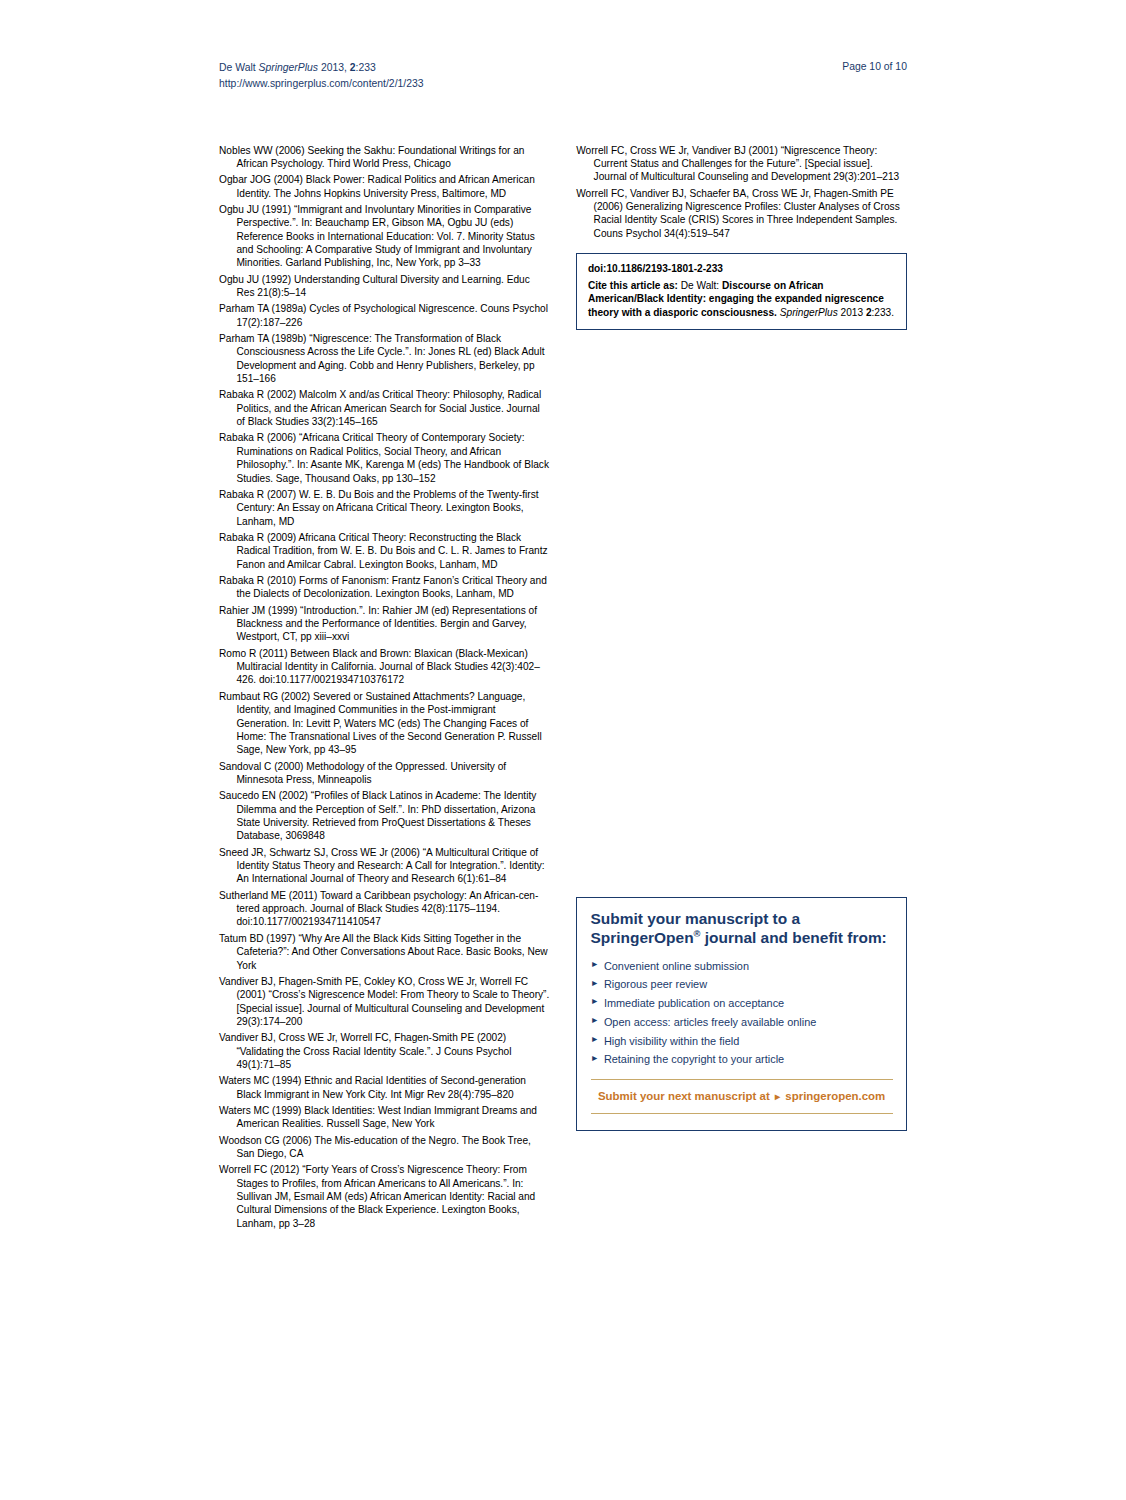De Walt SpringerPlus 2013, 2:233
http://www.springerplus.com/content/2/1/233
Page 10 of 10
Nobles WW (2006) Seeking the Sakhu: Foundational Writings for an African Psychology. Third World Press, Chicago
Ogbar JOG (2004) Black Power: Radical Politics and African American Identity. The Johns Hopkins University Press, Baltimore, MD
Ogbu JU (1991) “Immigrant and Involuntary Minorities in Comparative Perspective.”. In: Beauchamp ER, Gibson MA, Ogbu JU (eds) Reference Books in International Education: Vol. 7. Minority Status and Schooling: A Comparative Study of Immigrant and Involuntary Minorities. Garland Publishing, Inc, New York, pp 3–33
Ogbu JU (1992) Understanding Cultural Diversity and Learning. Educ Res 21(8):5–14
Parham TA (1989a) Cycles of Psychological Nigrescence. Couns Psychol 17(2):187–226
Parham TA (1989b) “Nigrescence: The Transformation of Black Consciousness Across the Life Cycle.”. In: Jones RL (ed) Black Adult Development and Aging. Cobb and Henry Publishers, Berkeley, pp 151–166
Rabaka R (2002) Malcolm X and/as Critical Theory: Philosophy, Radical Politics, and the African American Search for Social Justice. Journal of Black Studies 33(2):145–165
Rabaka R (2006) “Africana Critical Theory of Contemporary Society: Ruminations on Radical Politics, Social Theory, and African Philosophy.”. In: Asante MK, Karenga M (eds) The Handbook of Black Studies. Sage, Thousand Oaks, pp 130–152
Rabaka R (2007) W. E. B. Du Bois and the Problems of the Twenty-first Century: An Essay on Africana Critical Theory. Lexington Books, Lanham, MD
Rabaka R (2009) Africana Critical Theory: Reconstructing the Black Radical Tradition, from W. E. B. Du Bois and C. L. R. James to Frantz Fanon and Amilcar Cabral. Lexington Books, Lanham, MD
Rabaka R (2010) Forms of Fanonism: Frantz Fanon’s Critical Theory and the Dialects of Decolonization. Lexington Books, Lanham, MD
Rahier JM (1999) “Introduction.”. In: Rahier JM (ed) Representations of Blackness and the Performance of Identities. Bergin and Garvey, Westport, CT, pp xiii–xxvi
Romo R (2011) Between Black and Brown: Blaxican (Black-Mexican) Multiracial Identity in California. Journal of Black Studies 42(3):402–426. doi:10.1177/0021934710376172
Rumbaut RG (2002) Severed or Sustained Attachments? Language, Identity, and Imagined Communities in the Post-immigrant Generation. In: Levitt P, Waters MC (eds) The Changing Faces of Home: The Transnational Lives of the Second Generation P. Russell Sage, New York, pp 43–95
Sandoval C (2000) Methodology of the Oppressed. University of Minnesota Press, Minneapolis
Saucedo EN (2002) “Profiles of Black Latinos in Academe: The Identity Dilemma and the Perception of Self.”. In: PhD dissertation, Arizona State University. Retrieved from ProQuest Dissertations & Theses Database, 3069848
Sneed JR, Schwartz SJ, Cross WE Jr (2006) “A Multicultural Critique of Identity Status Theory and Research: A Call for Integration.”. Identity: An International Journal of Theory and Research 6(1):61–84
Sutherland ME (2011) Toward a Caribbean psychology: An African-centered approach. Journal of Black Studies 42(8):1175–1194. doi:10.1177/0021934711410547
Tatum BD (1997) “Why Are All the Black Kids Sitting Together in the Cafeteria?”: And Other Conversations About Race. Basic Books, New York
Vandiver BJ, Fhagen-Smith PE, Cokley KO, Cross WE Jr, Worrell FC (2001) “Cross’s Nigrescence Model: From Theory to Scale to Theory”. [Special issue]. Journal of Multicultural Counseling and Development 29(3):174–200
Vandiver BJ, Cross WE Jr, Worrell FC, Fhagen-Smith PE (2002) “Validating the Cross Racial Identity Scale.”. J Couns Psychol 49(1):71–85
Waters MC (1994) Ethnic and Racial Identities of Second-generation Black Immigrant in New York City. Int Migr Rev 28(4):795–820
Waters MC (1999) Black Identities: West Indian Immigrant Dreams and American Realities. Russell Sage, New York
Woodson CG (2006) The Mis-education of the Negro. The Book Tree, San Diego, CA
Worrell FC (2012) “Forty Years of Cross’s Nigrescence Theory: From Stages to Profiles, from African Americans to All Americans.”. In: Sullivan JM, Esmail AM (eds) African American Identity: Racial and Cultural Dimensions of the Black Experience. Lexington Books, Lanham, pp 3–28
Worrell FC, Cross WE Jr, Vandiver BJ (2001) “Nigrescence Theory: Current Status and Challenges for the Future”. [Special issue]. Journal of Multicultural Counseling and Development 29(3):201–213
Worrell FC, Vandiver BJ, Schaefer BA, Cross WE Jr, Fhagen-Smith PE (2006) Generalizing Nigrescence Profiles: Cluster Analyses of Cross Racial Identity Scale (CRIS) Scores in Three Independent Samples. Couns Psychol 34(4):519–547
doi:10.1186/2193-1801-2-233
Cite this article as: De Walt: Discourse on African American/Black Identity: engaging the expanded nigrescence theory with a diasporic consciousness. SpringerPlus 2013 2:233.
Submit your manuscript to a SpringerOpen® journal and benefit from:
Convenient online submission
Rigorous peer review
Immediate publication on acceptance
Open access: articles freely available online
High visibility within the field
Retaining the copyright to your article
Submit your next manuscript at ► springeropen.com